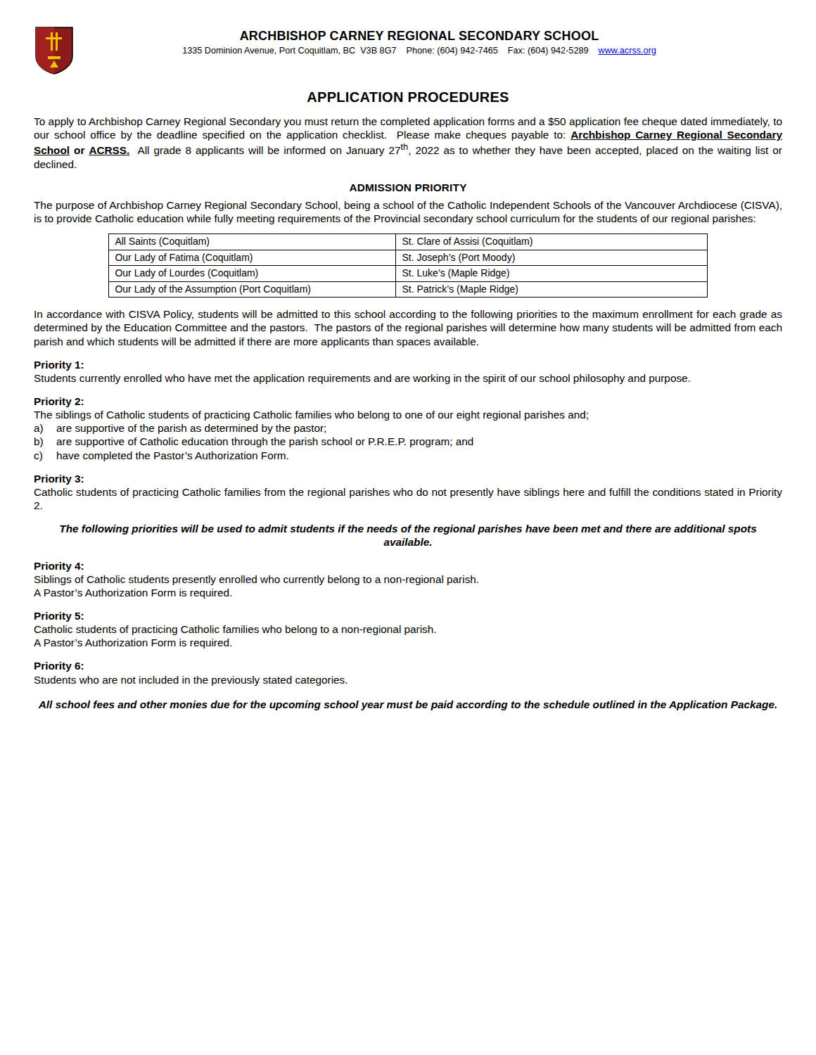ARCHBISHOP CARNEY REGIONAL SECONDARY SCHOOL
1335 Dominion Avenue, Port Coquitlam, BC V3B 8G7 Phone: (604) 942-7465 Fax: (604) 942-5289 www.acrss.org
APPLICATION PROCEDURES
To apply to Archbishop Carney Regional Secondary you must return the completed application forms and a $50 application fee cheque dated immediately, to our school office by the deadline specified on the application checklist. Please make cheques payable to: Archbishop Carney Regional Secondary School or ACRSS. All grade 8 applicants will be informed on January 27th, 2022 as to whether they have been accepted, placed on the waiting list or declined.
ADMISSION PRIORITY
The purpose of Archbishop Carney Regional Secondary School, being a school of the Catholic Independent Schools of the Vancouver Archdiocese (CISVA), is to provide Catholic education while fully meeting requirements of the Provincial secondary school curriculum for the students of our regional parishes:
| All Saints (Coquitlam) | St. Clare of Assisi (Coquitlam) |
| Our Lady of Fatima (Coquitlam) | St. Joseph’s (Port Moody) |
| Our Lady of Lourdes (Coquitlam) | St. Luke’s (Maple Ridge) |
| Our Lady of the Assumption (Port Coquitlam) | St. Patrick’s (Maple Ridge) |
In accordance with CISVA Policy, students will be admitted to this school according to the following priorities to the maximum enrollment for each grade as determined by the Education Committee and the pastors. The pastors of the regional parishes will determine how many students will be admitted from each parish and which students will be admitted if there are more applicants than spaces available.
Priority 1:
Students currently enrolled who have met the application requirements and are working in the spirit of our school philosophy and purpose.
Priority 2:
The siblings of Catholic students of practicing Catholic families who belong to one of our eight regional parishes and;
a) are supportive of the parish as determined by the pastor;
b) are supportive of Catholic education through the parish school or P.R.E.P. program; and
c) have completed the Pastor’s Authorization Form.
Priority 3:
Catholic students of practicing Catholic families from the regional parishes who do not presently have siblings here and fulfill the conditions stated in Priority 2.
The following priorities will be used to admit students if the needs of the regional parishes have been met and there are additional spots available.
Priority 4:
Siblings of Catholic students presently enrolled who currently belong to a non-regional parish.
A Pastor’s Authorization Form is required.
Priority 5:
Catholic students of practicing Catholic families who belong to a non-regional parish.
A Pastor’s Authorization Form is required.
Priority 6:
Students who are not included in the previously stated categories.
All school fees and other monies due for the upcoming school year must be paid according to the schedule outlined in the Application Package.